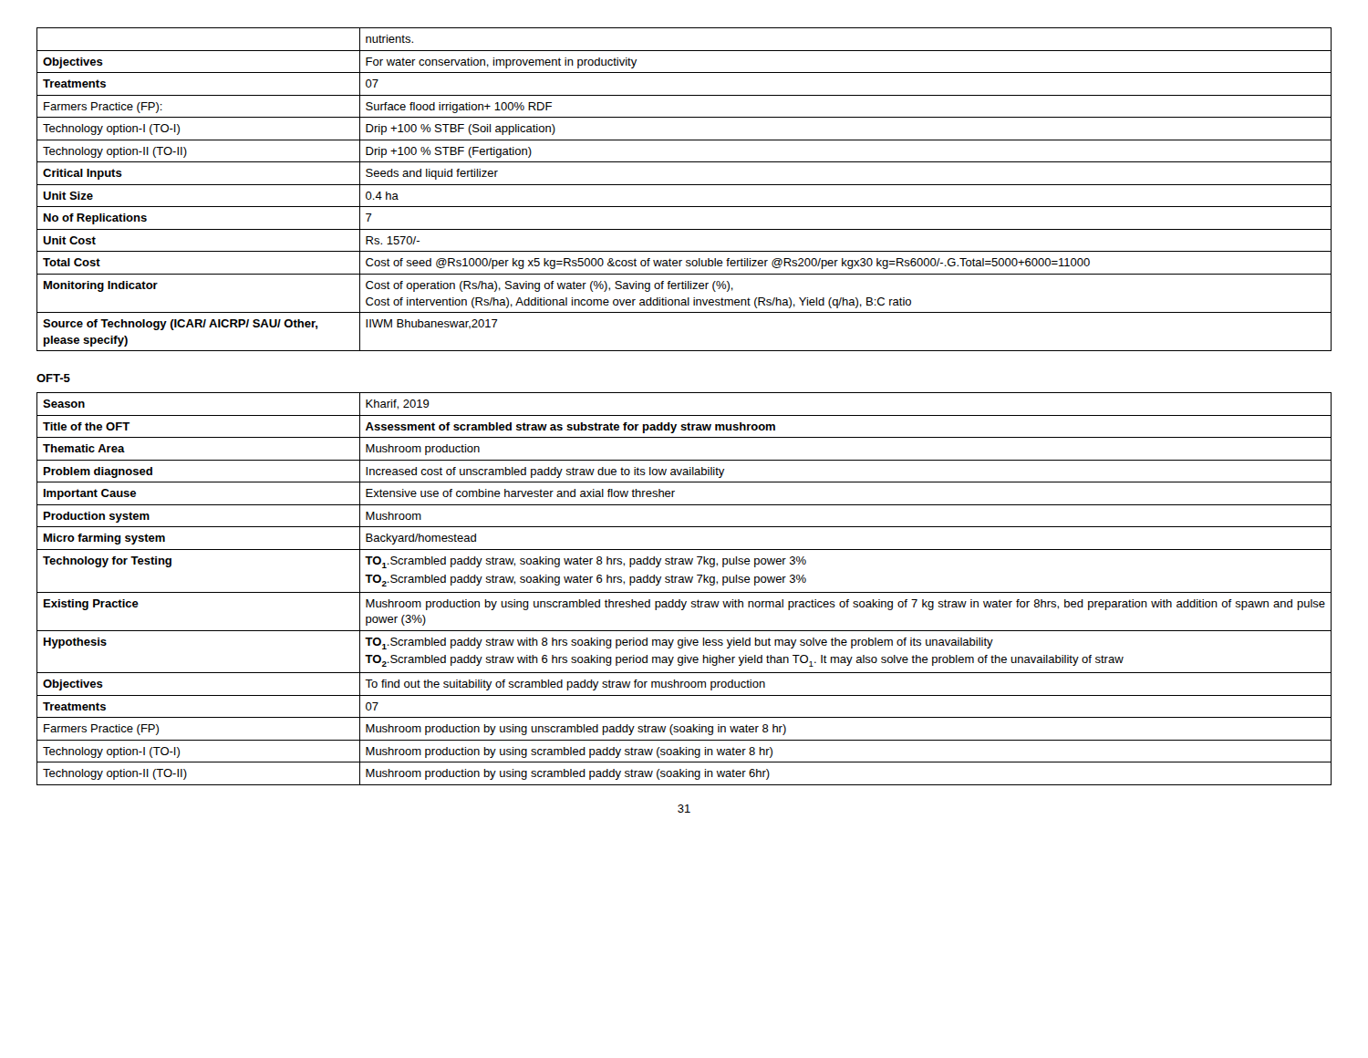| | nutrients. |
| Objectives | For water conservation, improvement in productivity |
| Treatments | 07 |
| Farmers Practice (FP): | Surface flood irrigation+ 100% RDF |
| Technology option-I (TO-I) | Drip +100 % STBF (Soil application) |
| Technology option-II (TO-II) | Drip +100 % STBF (Fertigation) |
| Critical Inputs | Seeds and liquid fertilizer |
| Unit Size | 0.4 ha |
| No of Replications | 7 |
| Unit Cost | Rs. 1570/- |
| Total Cost | Cost of seed @Rs1000/per kg x5 kg=Rs5000 &cost of water soluble fertilizer @Rs200/per kgx30 kg=Rs6000/-.G.Total=5000+6000=11000 |
| Monitoring Indicator | Cost of operation (Rs/ha), Saving of water (%), Saving of fertilizer (%), Cost of intervention (Rs/ha), Additional income over additional investment (Rs/ha), Yield (q/ha), B:C ratio |
| Source of Technology (ICAR/ AICRP/ SAU/ Other, please specify) | IIWM Bhubaneswar,2017 |
OFT-5
| Season | Kharif, 2019 |
| Title of the OFT | Assessment of scrambled straw as substrate for paddy straw mushroom |
| Thematic Area | Mushroom production |
| Problem diagnosed | Increased cost of unscrambled paddy straw due to its low availability |
| Important Cause | Extensive use of combine harvester and axial flow thresher |
| Production system | Mushroom |
| Micro farming system | Backyard/homestead |
| Technology for Testing | TO 1 .Scrambled paddy straw, soaking water 8 hrs, paddy straw 7kg, pulse power 3% TO 2 .Scrambled paddy straw, soaking water 6 hrs, paddy straw 7kg, pulse power 3% |
| Existing Practice | Mushroom production by using unscrambled threshed paddy straw with normal practices of soaking of 7 kg straw in water for 8hrs, bed preparation with addition of spawn and pulse power (3%) |
| Hypothesis | TO 1 .Scrambled paddy straw with 8 hrs soaking period may give less yield but may solve the problem of its unavailability TO 2 .Scrambled paddy straw with 6 hrs soaking period may give higher yield than TO 1 . It may also solve the problem of the unavailability of straw |
| Objectives | To find out the suitability of scrambled paddy straw for mushroom production |
| Treatments | 07 |
| Farmers Practice (FP) | Mushroom production by using unscrambled paddy straw (soaking in water 8 hr) |
| Technology option-I (TO-I) | Mushroom production by using scrambled paddy straw (soaking in water 8 hr) |
| Technology option-II (TO-II) | Mushroom production by using scrambled paddy straw (soaking in water 6hr) |
31